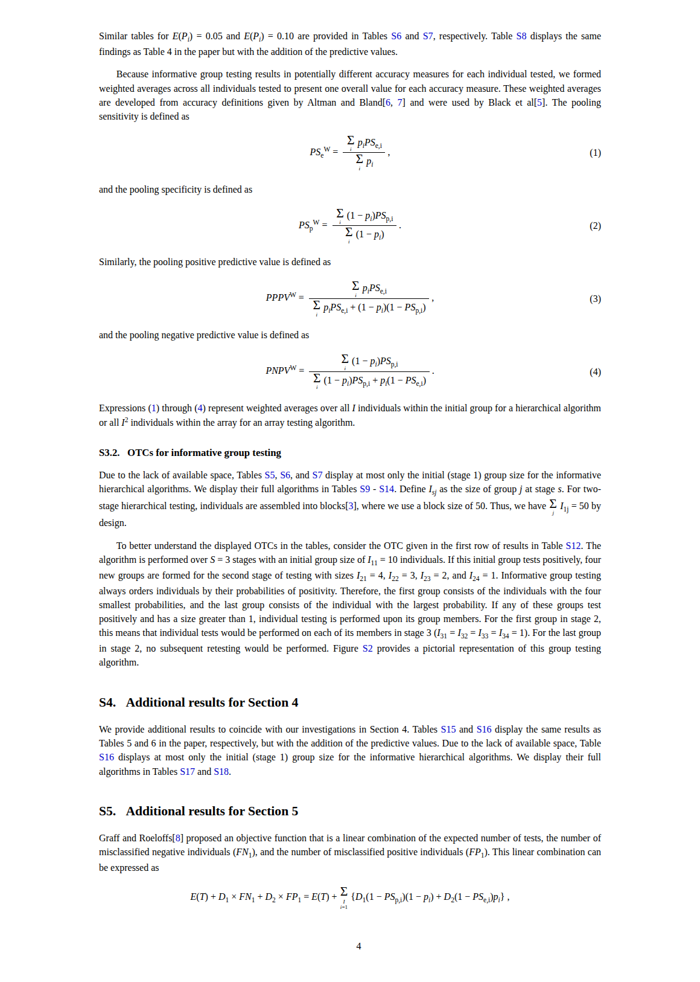Similar tables for E(Pi) = 0.05 and E(Pi) = 0.10 are provided in Tables S6 and S7, respectively. Table S8 displays the same findings as Table 4 in the paper but with the addition of the predictive values.
Because informative group testing results in potentially different accuracy measures for each individual tested, we formed weighted averages across all individuals tested to present one overall value for each accuracy measure. These weighted averages are developed from accuracy definitions given by Altman and Bland[6, 7] and were used by Black et al[5]. The pooling sensitivity is defined as
PSeW = Σi piPSe,i Σi pi ,
(1)
and the pooling specificity is defined as
PSpW = Σi (1 − pi)PSp,i Σi (1 − pi) .
(2)
Similarly, the pooling positive predictive value is defined as
PPPVW = Σi piPSe,i Σi piPSe,i + (1 − pi)(1 − PSp,i) ,
(3)
and the pooling negative predictive value is defined as
PNPVW = Σi (1 − pi)PSp,i Σi (1 − pi)PSp,i + pi(1 − PSe,i) .
(4)
Expressions (1) through (4) represent weighted averages over all I individuals within the initial group for a hierarchical algorithm or all I2 individuals within the array for an array testing algorithm.
S3.2. OTCs for informative group testing
Due to the lack of available space, Tables S5, S6, and S7 display at most only the initial (stage 1) group size for the informative hierarchical algorithms. We display their full algorithms in Tables S9 - S14. Define Isj as the size of group j at stage s. For two-stage hierarchical testing, individuals are assembled into blocks[3], where we use a block size of 50. Thus, we have Σj I1j = 50 by design.
To better understand the displayed OTCs in the tables, consider the OTC given in the first row of results in Table S12. The algorithm is performed over S = 3 stages with an initial group size of I11 = 10 individuals. If this initial group tests positively, four new groups are formed for the second stage of testing with sizes I21 = 4, I22 = 3, I23 = 2, and I24 = 1. Informative group testing always orders individuals by their probabilities of positivity. Therefore, the first group consists of the individuals with the four smallest probabilities, and the last group consists of the individual with the largest probability. If any of these groups test positively and has a size greater than 1, individual testing is performed upon its group members. For the first group in stage 2, this means that individual tests would be performed on each of its members in stage 3 (I31 = I32 = I33 = I34 = 1). For the last group in stage 2, no subsequent retesting would be performed. Figure S2 provides a pictorial representation of this group testing algorithm.
S4. Additional results for Section 4
We provide additional results to coincide with our investigations in Section 4. Tables S15 and S16 display the same results as Tables 5 and 6 in the paper, respectively, but with the addition of the predictive values. Due to the lack of available space, Table S16 displays at most only the initial (stage 1) group size for the informative hierarchical algorithms. We display their full algorithms in Tables S17 and S18.
S5. Additional results for Section 5
Graff and Roeloffs[8] proposed an objective function that is a linear combination of the expected number of tests, the number of misclassified negative individuals (FN1), and the number of misclassified positive individuals (FP1). This linear combination can be expressed as
E(T) + D1 × FN1 + D2 × FP1 = E(T) + ΣIi=1 {D1(1 − PSp,i)(1 − pi) + D2(1 − PSe,i)pi} ,
4